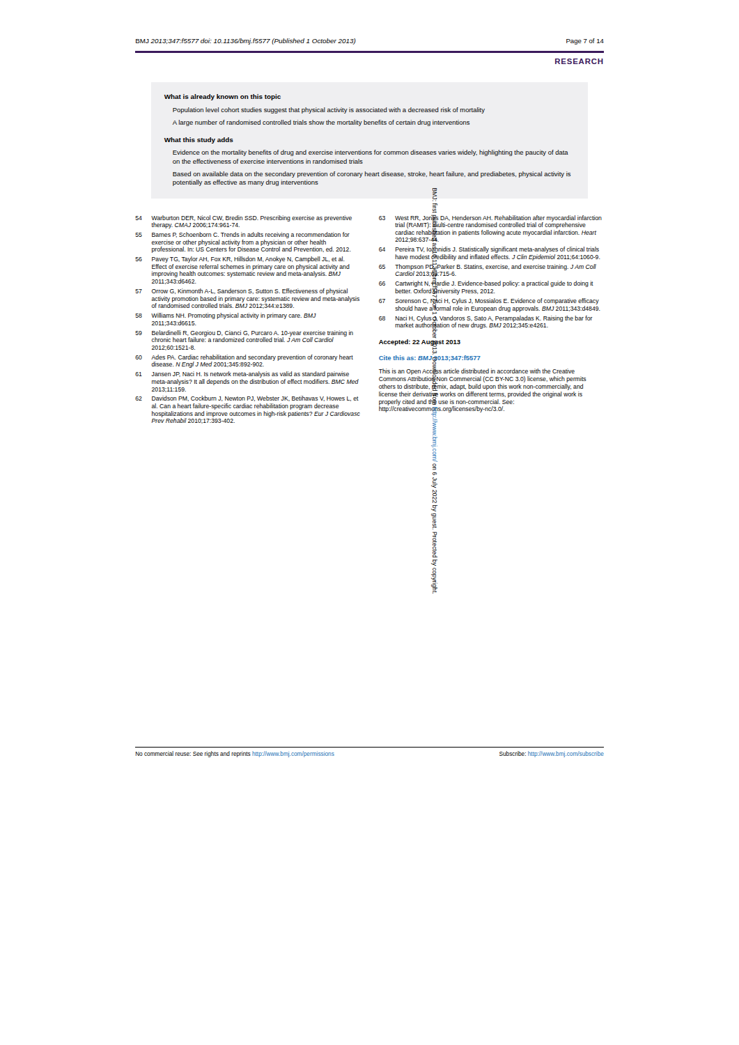BMJ 2013;347:f5577 doi: 10.1136/bmj.f5577 (Published 1 October 2013)
Page 7 of 14
RESEARCH
What is already known on this topic
Population level cohort studies suggest that physical activity is associated with a decreased risk of mortality
A large number of randomised controlled trials show the mortality benefits of certain drug interventions
What this study adds
Evidence on the mortality benefits of drug and exercise interventions for common diseases varies widely, highlighting the paucity of data on the effectiveness of exercise interventions in randomised trials
Based on available data on the secondary prevention of coronary heart disease, stroke, heart failure, and prediabetes, physical activity is potentially as effective as many drug interventions
Warburton DER, Nicol CW, Bredin SSD. Prescribing exercise as preventive therapy. CMAJ 2006;174:961-74.
Barnes P, Schoenborn C. Trends in adults receiving a recommendation for exercise or other physical activity from a physician or other health professional. In: US Centers for Disease Control and Prevention, ed. 2012.
Pavey TG, Taylor AH, Fox KR, Hillsdon M, Anokye N, Campbell JL, et al. Effect of exercise referral schemes in primary care on physical activity and improving health outcomes: systematic review and meta-analysis. BMJ 2011;343:d6462.
Orrow G, Kinmonth A-L, Sanderson S, Sutton S. Effectiveness of physical activity promotion based in primary care: systematic review and meta-analysis of randomised controlled trials. BMJ 2012;344:e1389.
Williams NH. Promoting physical activity in primary care. BMJ 2011;343:d6615.
Belardinelli R, Georgiou D, Cianci G, Purcaro A. 10-year exercise training in chronic heart failure: a randomized controlled trial. J Am Coll Cardiol 2012;60:1521-8.
Ades PA. Cardiac rehabilitation and secondary prevention of coronary heart disease. N Engl J Med 2001;345:892-902.
Jansen JP, Naci H. Is network meta-analysis as valid as standard pairwise meta-analysis? It all depends on the distribution of effect modifiers. BMC Med 2013;11:159.
Davidson PM, Cockburn J, Newton PJ, Webster JK, Betihavas V, Howes L, et al. Can a heart failure-specific cardiac rehabilitation program decrease hospitalizations and improve outcomes in high-risk patients? Eur J Cardiovasc Prev Rehabil 2010;17:393-402.
West RR, Jones DA, Henderson AH. Rehabilitation after myocardial infarction trial (RAMIT): multi-centre randomised controlled trial of comprehensive cardiac rehabilitation in patients following acute myocardial infarction. Heart 2012;98:637-44.
Pereira TV, Ioannidis J. Statistically significant meta-analyses of clinical trials have modest credibility and inflated effects. J Clin Epidemiol 2011;64:1060-9.
Thompson PD, Parker B. Statins, exercise, and exercise training. J Am Coll Cardiol 2013;62:715-6.
Cartwright N, Hardie J. Evidence-based policy: a practical guide to doing it better. Oxford University Press, 2012.
Sorenson C, Naci H, Cylus J, Mossialos E. Evidence of comparative efficacy should have a formal role in European drug approvals. BMJ 2011;343:d4849.
Naci H, Cylus J, Vandoros S, Sato A, Perampaladas K. Raising the bar for market authorisation of new drugs. BMJ 2012;345:e4261.
Accepted: 22 August 2013
Cite this as: BMJ 2013;347:f5577
This is an Open Access article distributed in accordance with the Creative Commons Attribution Non Commercial (CC BY-NC 3.0) license, which permits others to distribute, remix, adapt, build upon this work non-commercially, and license their derivative works on different terms, provided the original work is properly cited and the use is non-commercial. See: http://creativecommons.org/licenses/by-nc/3.0/.
BMJ: first published as 10.1136/bmj.f5577 on 1 October 2013. Downloaded from http://www.bmj.com/ on 6 July 2022 by guest. Protected by copyright.
No commercial reuse: See rights and reprints http://www.bmj.com/permissions
Subscribe: http://www.bmj.com/subscribe